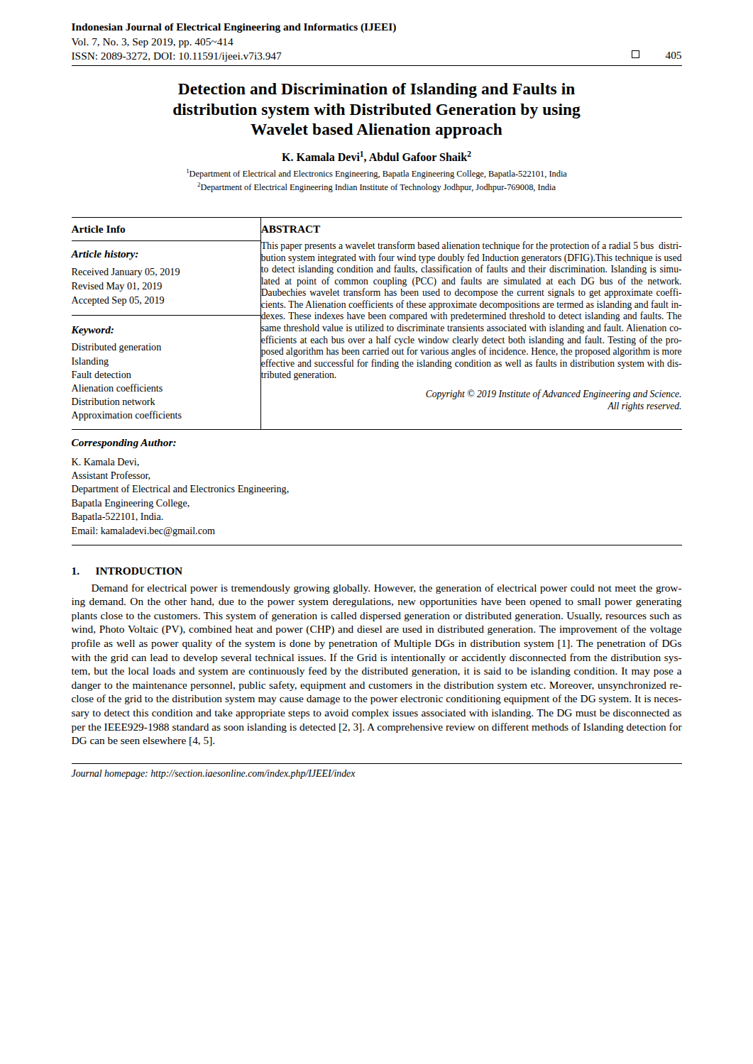Indonesian Journal of Electrical Engineering and Informatics (IJEEI)
Vol. 7, No. 3, Sep 2019, pp. 405~414
ISSN: 2089-3272, DOI: 10.11591/ijeei.v7i3.947
405
Detection and Discrimination of Islanding and Faults in
distribution system with Distributed Generation by using
Wavelet based Alienation approach
K. Kamala Devi1, Abdul Gafoor Shaik2
1Department of Electrical and Electronics Engineering, Bapatla Engineering College, Bapatla-522101, India
2Department of Electrical Engineering Indian Institute of Technology Jodhpur, Jodhpur-769008, India
| Article Info Article history: Received January 05, 2019 Revised May 01, 2019 Accepted Sep 05, 2019 Keyword: Distributed generation Islanding Fault detection Alienation coefficients Distribution network Approximation coefficients | ABSTRACT This paper presents a wavelet transform based alienation technique for the protection of a radial 5 bus distribution system integrated with four wind type doubly fed Induction generators (DFIG).This technique is used to detect islanding condition and faults, classification of faults and their discrimination. Islanding is simulated at point of common coupling (PCC) and faults are simulated at each DG bus of the network. Daubechies wavelet transform has been used to decompose the current signals to get approximate coefficients. The Alienation coefficients of these approximate decompositions are termed as islanding and fault indexes. These indexes have been compared with predetermined threshold to detect islanding and faults. The same threshold value is utilized to discriminate transients associated with islanding and fault. Alienation coefficients at each bus over a half cycle window clearly detect both islanding and fault. Testing of the proposed algorithm has been carried out for various angles of incidence. Hence, the proposed algorithm is more effective and successful for finding the islanding condition as well as faults in distribution system with distributed generation. Copyright © 2019 Institute of Advanced Engineering and Science. All rights reserved. |
Corresponding Author:
K. Kamala Devi,
Assistant Professor,
Department of Electrical and Electronics Engineering,
Bapatla Engineering College,
Bapatla-522101, India.
Email: kamaladevi.bec@gmail.com
1. INTRODUCTION
Demand for electrical power is tremendously growing globally. However, the generation of electrical power could not meet the growing demand. On the other hand, due to the power system deregulations, new opportunities have been opened to small power generating plants close to the customers. This system of generation is called dispersed generation or distributed generation. Usually, resources such as wind, Photo Voltaic (PV), combined heat and power (CHP) and diesel are used in distributed generation. The improvement of the voltage profile as well as power quality of the system is done by penetration of Multiple DGs in distribution system [1]. The penetration of DGs with the grid can lead to develop several technical issues. If the Grid is intentionally or accidently disconnected from the distribution system, but the local loads and system are continuously feed by the distributed generation, it is said to be islanding condition. It may pose a danger to the maintenance personnel, public safety, equipment and customers in the distribution system etc. Moreover, unsynchronized reclose of the grid to the distribution system may cause damage to the power electronic conditioning equipment of the DG system. It is necessary to detect this condition and take appropriate steps to avoid complex issues associated with islanding. The DG must be disconnected as per the IEEE929-1988 standard as soon islanding is detected [2, 3]. A comprehensive review on different methods of Islanding detection for DG can be seen elsewhere [4, 5].
Journal homepage: http://section.iaesonline.com/index.php/IJEEI/index